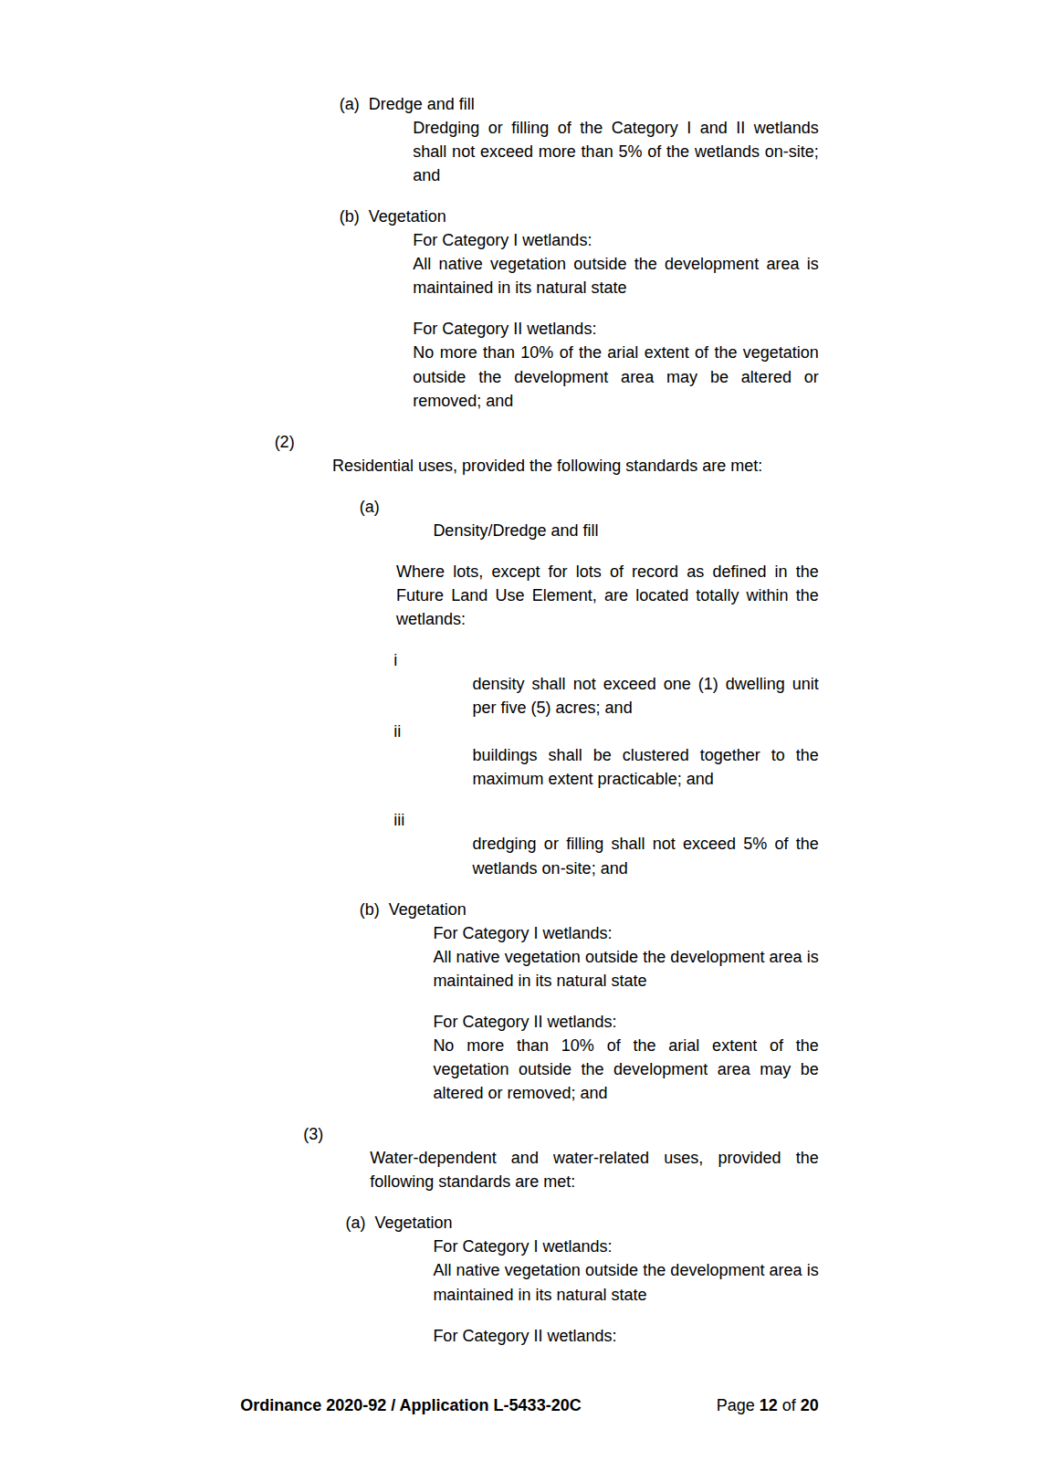(a) Dredge and fill
Dredging or filling of the Category I and II wetlands shall not exceed more than 5% of the wetlands on-site; and
(b) Vegetation
For Category I wetlands:
All native vegetation outside the development area is maintained in its natural state
For Category II wetlands:
No more than 10% of the arial extent of the vegetation outside the development area may be altered or removed; and
(2) Residential uses, provided the following standards are met:
(a) Density/Dredge and fill
Where lots, except for lots of record as defined in the Future Land Use Element, are located totally within the wetlands:
idensity shall not exceed one (1) dwelling unit per five (5) acres; and
iibuildings shall be clustered together to the maximum extent practicable; and
iiidredging or filling shall not exceed 5% of the wetlands on-site; and
(b) Vegetation
For Category I wetlands:
All native vegetation outside the development area is maintained in its natural state
For Category II wetlands:
No more than 10% of the arial extent of the vegetation outside the development area may be altered or removed; and
(3) Water-dependent and water-related uses, provided the following standards are met:
(a) Vegetation
For Category I wetlands:
All native vegetation outside the development area is maintained in its natural state
For Category II wetlands:
Ordinance 2020-92 / Application L-5433-20C Page 12 of 20